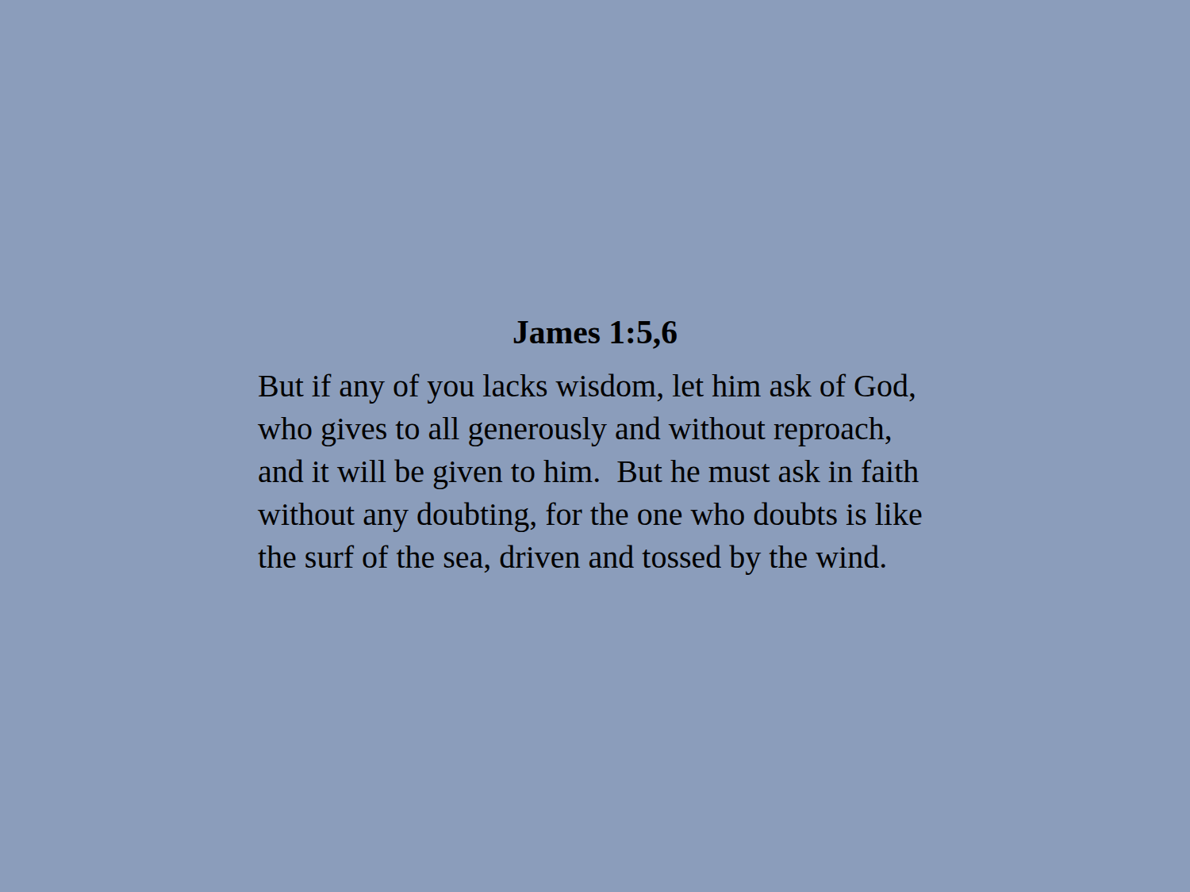James 1:5,6
But if any of you lacks wisdom, let him ask of God, who gives to all generously and without reproach, and it will be given to him. But he must ask in faith without any doubting, for the one who doubts is like the surf of the sea, driven and tossed by the wind.